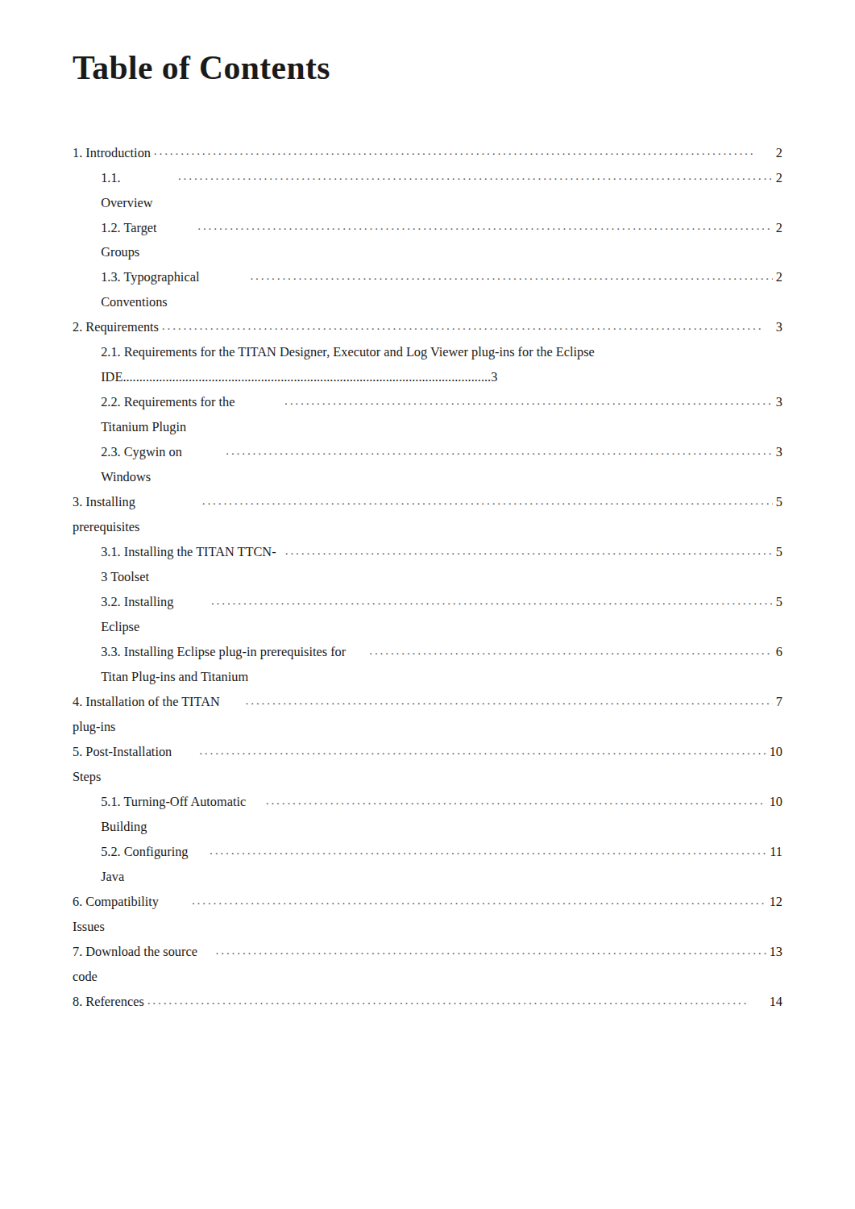Table of Contents
1. Introduction ................................................................................................................ 2
1.1. Overview ................................................................................................................ 2
1.2. Target Groups ................................................................................................................ 2
1.3. Typographical Conventions ................................................................................................................ 2
2. Requirements ................................................................................................................ 3
2.1. Requirements for the TITAN Designer, Executor and Log Viewer plug-ins for the Eclipse
IDE ................................................................................................................ 3
2.2. Requirements for the Titanium Plugin ................................................................................................................ 3
2.3. Cygwin on Windows ................................................................................................................ 3
3. Installing prerequisites ................................................................................................................ 5
3.1. Installing the TITAN TTCN-3 Toolset ................................................................................................................ 5
3.2. Installing Eclipse ................................................................................................................ 5
3.3. Installing Eclipse plug-in prerequisites for Titan Plug-ins and Titanium ................................................................................................................ 6
4. Installation of the TITAN plug-ins ................................................................................................................ 7
5. Post-Installation Steps ................................................................................................................ 10
5.1. Turning-Off Automatic Building ................................................................................................................ 10
5.2. Configuring Java ................................................................................................................ 11
6. Compatibility Issues ................................................................................................................ 12
7. Download the source code ................................................................................................................ 13
8. References ................................................................................................................ 14